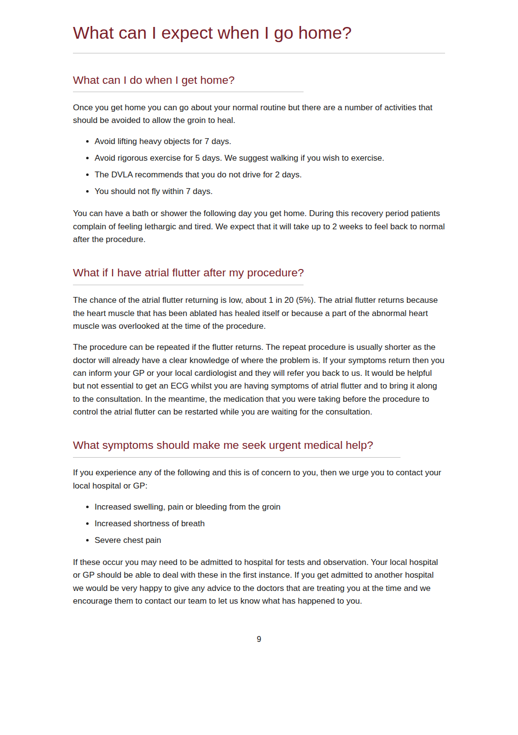What can I expect when I go home?
What can I do when I get home?
Once you get home you can go about your normal routine but there are a number of activities that should be avoided to allow the groin to heal.
Avoid lifting heavy objects for 7 days.
Avoid rigorous exercise for 5 days. We suggest walking if you wish to exercise.
The DVLA recommends that you do not drive for 2 days.
You should not fly within 7 days.
You can have a bath or shower the following day you get home. During this recovery period patients complain of feeling lethargic and tired. We expect that it will take up to 2 weeks to feel back to normal after the procedure.
What if I have atrial flutter after my procedure?
The chance of the atrial flutter returning is low, about 1 in 20 (5%). The atrial flutter returns because the heart muscle that has been ablated has healed itself or because a part of the abnormal heart muscle was overlooked at the time of the procedure.
The procedure can be repeated if the flutter returns. The repeat procedure is usually shorter as the doctor will already have a clear knowledge of where the problem is. If your symptoms return then you can inform your GP or your local cardiologist and they will refer you back to us. It would be helpful but not essential to get an ECG whilst you are having symptoms of atrial flutter and to bring it along to the consultation. In the meantime, the medication that you were taking before the procedure to control the atrial flutter can be restarted while you are waiting for the consultation.
What symptoms should make me seek urgent medical help?
If you experience any of the following and this is of concern to you, then we urge you to contact your local hospital or GP:
Increased swelling, pain or bleeding from the groin
Increased shortness of breath
Severe chest pain
If these occur you may need to be admitted to hospital for tests and observation. Your local hospital or GP should be able to deal with these in the first instance. If you get admitted to another hospital we would be very happy to give any advice to the doctors that are treating you at the time and we encourage them to contact our team to let us know what has happened to you.
9